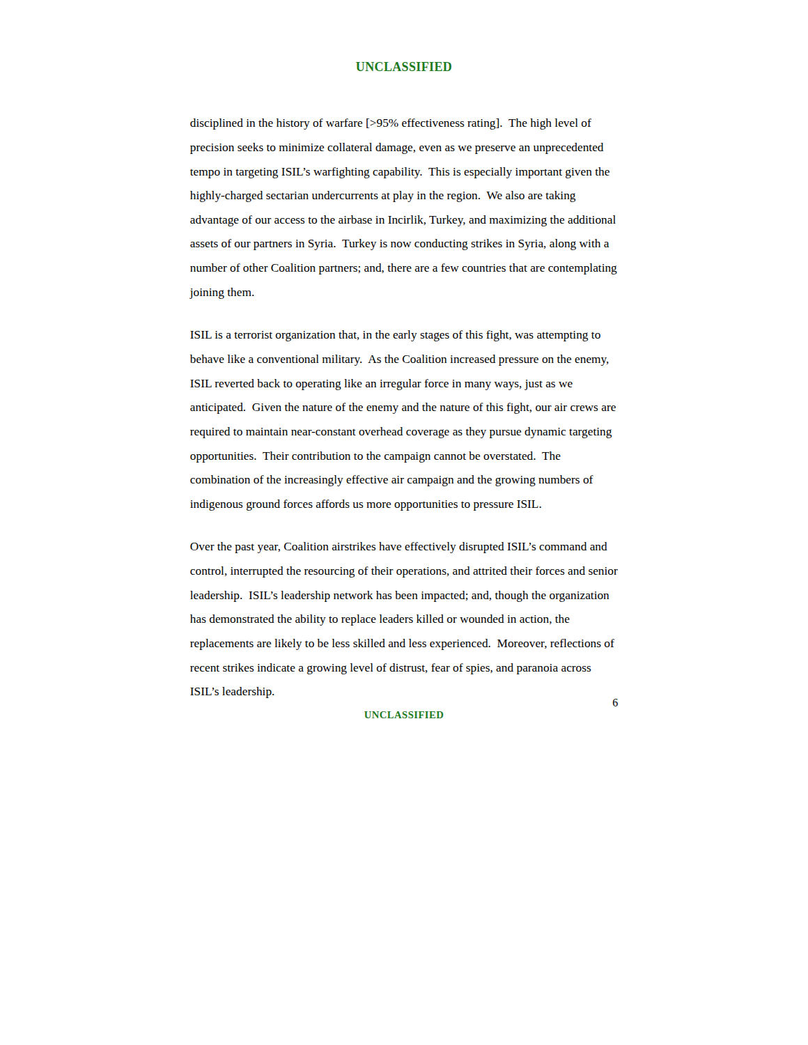UNCLASSIFIED
disciplined in the history of warfare [>95% effectiveness rating]. The high level of precision seeks to minimize collateral damage, even as we preserve an unprecedented tempo in targeting ISIL’s warfighting capability. This is especially important given the highly-charged sectarian undercurrents at play in the region. We also are taking advantage of our access to the airbase in Incirlik, Turkey, and maximizing the additional assets of our partners in Syria. Turkey is now conducting strikes in Syria, along with a number of other Coalition partners; and, there are a few countries that are contemplating joining them.
ISIL is a terrorist organization that, in the early stages of this fight, was attempting to behave like a conventional military. As the Coalition increased pressure on the enemy, ISIL reverted back to operating like an irregular force in many ways, just as we anticipated. Given the nature of the enemy and the nature of this fight, our air crews are required to maintain near-constant overhead coverage as they pursue dynamic targeting opportunities. Their contribution to the campaign cannot be overstated. The combination of the increasingly effective air campaign and the growing numbers of indigenous ground forces affords us more opportunities to pressure ISIL.
Over the past year, Coalition airstrikes have effectively disrupted ISIL’s command and control, interrupted the resourcing of their operations, and attrited their forces and senior leadership. ISIL’s leadership network has been impacted; and, though the organization has demonstrated the ability to replace leaders killed or wounded in action, the replacements are likely to be less skilled and less experienced. Moreover, reflections of recent strikes indicate a growing level of distrust, fear of spies, and paranoia across ISIL’s leadership.
6
UNCLASSIFIED